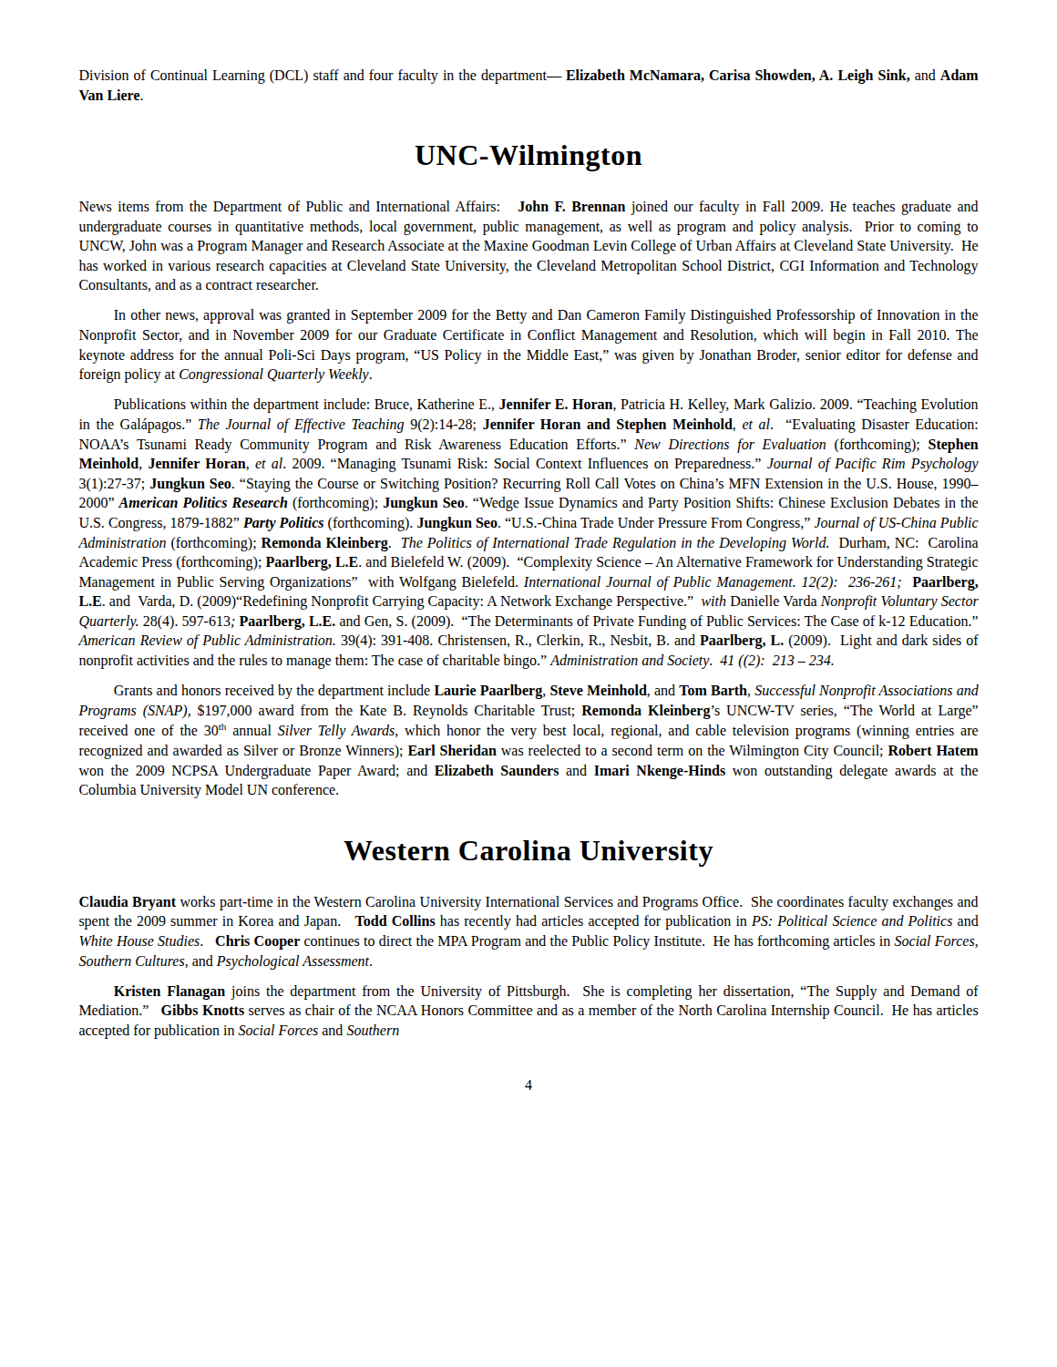Division of Continual Learning (DCL) staff and four faculty in the department— Elizabeth McNamara, Carisa Showden, A. Leigh Sink, and Adam Van Liere.
UNC-Wilmington
News items from the Department of Public and International Affairs: John F. Brennan joined our faculty in Fall 2009. He teaches graduate and undergraduate courses in quantitative methods, local government, public management, as well as program and policy analysis. Prior to coming to UNCW, John was a Program Manager and Research Associate at the Maxine Goodman Levin College of Urban Affairs at Cleveland State University. He has worked in various research capacities at Cleveland State University, the Cleveland Metropolitan School District, CGI Information and Technology Consultants, and as a contract researcher.
In other news, approval was granted in September 2009 for the Betty and Dan Cameron Family Distinguished Professorship of Innovation in the Nonprofit Sector, and in November 2009 for our Graduate Certificate in Conflict Management and Resolution, which will begin in Fall 2010. The keynote address for the annual Poli-Sci Days program, “US Policy in the Middle East,” was given by Jonathan Broder, senior editor for defense and foreign policy at Congressional Quarterly Weekly.
Publications within the department include: Bruce, Katherine E., Jennifer E. Horan, Patricia H. Kelley, Mark Galizio. 2009. “Teaching Evolution in the Galápagos.” The Journal of Effective Teaching 9(2):14-28; Jennifer Horan and Stephen Meinhold, et al. “Evaluating Disaster Education: NOAA’s Tsunami Ready Community Program and Risk Awareness Education Efforts.” New Directions for Evaluation (forthcoming); Stephen Meinhold, Jennifer Horan, et al. 2009. “Managing Tsunami Risk: Social Context Influences on Preparedness.” Journal of Pacific Rim Psychology 3(1):27-37; Jungkun Seo. “Staying the Course or Switching Position? Recurring Roll Call Votes on China’s MFN Extension in the U.S. House, 1990–2000” American Politics Research (forthcoming); Jungkun Seo. “Wedge Issue Dynamics and Party Position Shifts: Chinese Exclusion Debates in the U.S. Congress, 1879-1882” Party Politics (forthcoming). Jungkun Seo. “U.S.-China Trade Under Pressure From Congress,” Journal of US-China Public Administration (forthcoming); Remonda Kleinberg. The Politics of International Trade Regulation in the Developing World. Durham, NC: Carolina Academic Press (forthcoming); Paarlberg, L.E. and Bielefeld W. (2009). “Complexity Science – An Alternative Framework for Understanding Strategic Management in Public Serving Organizations” with Wolfgang Bielefeld. International Journal of Public Management. 12(2): 236-261; Paarlberg, L.E. and Varda, D. (2009)“Redefining Nonprofit Carrying Capacity: A Network Exchange Perspective.” with Danielle Varda Nonprofit Voluntary Sector Quarterly. 28(4). 597-613; Paarlberg, L.E. and Gen, S. (2009). “The Determinants of Private Funding of Public Services: The Case of k-12 Education.” American Review of Public Administration. 39(4): 391-408. Christensen, R., Clerkin, R., Nesbit, B. and Paarlberg, L. (2009). Light and dark sides of nonprofit activities and the rules to manage them: The case of charitable bingo.” Administration and Society. 41 ((2): 213 – 234.
Grants and honors received by the department include Laurie Paarlberg, Steve Meinhold, and Tom Barth, Successful Nonprofit Associations and Programs (SNAP), $197,000 award from the Kate B. Reynolds Charitable Trust; Remonda Kleinberg’s UNCW-TV series, “The World at Large” received one of the 30th annual Silver Telly Awards, which honor the very best local, regional, and cable television programs (winning entries are recognized and awarded as Silver or Bronze Winners); Earl Sheridan was reelected to a second term on the Wilmington City Council; Robert Hatem won the 2009 NCPSA Undergraduate Paper Award; and Elizabeth Saunders and Imari Nkenge-Hinds won outstanding delegate awards at the Columbia University Model UN conference.
Western Carolina University
Claudia Bryant works part-time in the Western Carolina University International Services and Programs Office. She coordinates faculty exchanges and spent the 2009 summer in Korea and Japan. Todd Collins has recently had articles accepted for publication in PS: Political Science and Politics and White House Studies. Chris Cooper continues to direct the MPA Program and the Public Policy Institute. He has forthcoming articles in Social Forces, Southern Cultures, and Psychological Assessment.
Kristen Flanagan joins the department from the University of Pittsburgh. She is completing her dissertation, “The Supply and Demand of Mediation.” Gibbs Knotts serves as chair of the NCAA Honors Committee and as a member of the North Carolina Internship Council. He has articles accepted for publication in Social Forces and Southern
4